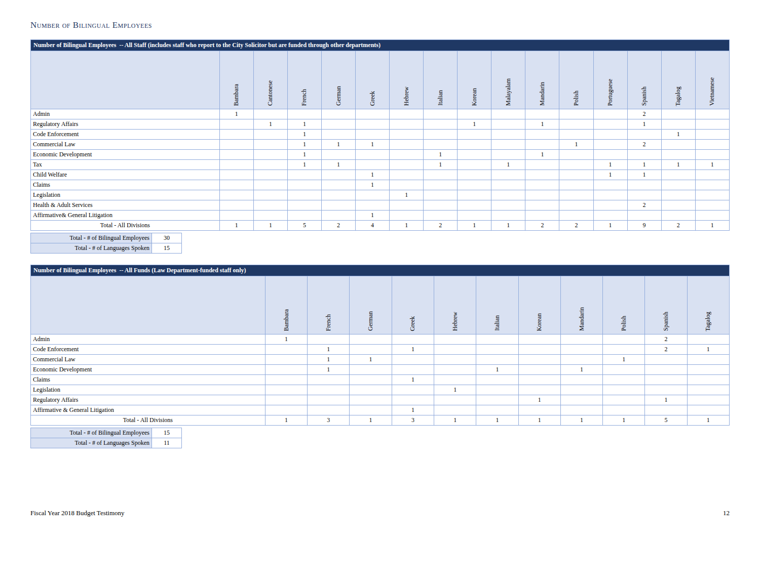Number of Bilingual Employees
| Number of Bilingual Employees -- All Staff (includes staff who report to the City Solicitor but are funded through other departments) |
| --- |
| | Bambara | Cantonese | French | German | Greek | Hebrew | Italian | Korean | Malayalam | Mandarin | Polish | Portuguese | Spanish | Tagalog | Vietnamese |
| Admin | 1 | | | | | | | | | | | | 2 | | |
| Regulatory Affairs | | 1 | 1 | | | | | 1 | | 1 | | | 1 | | |
| Code Enforcement | | | 1 | | | | | | | | | | | 1 | |
| Commercial Law | | | 1 | 1 | 1 | | | | | | 1 | | 2 | | |
| Economic Development | | | 1 | | | | 1 | | | 1 | | | | | |
| Tax | | | 1 | 1 | | | 1 | | 1 | | | 1 | 1 | 1 | 1 |
| Child Welfare | | | | | 1 | | | | | | | 1 | 1 | | |
| Claims | | | | | 1 | | | | | | | | | | |
| Legislation | | | | | | 1 | | | | | | | | | |
| Health & Adult Services | | | | | | | | | | | | | 2 | | |
| Affirmative& General Litigation | | | | | 1 | | | | | | | | | | |
| Total - All Divisions | 1 | 1 | 5 | 2 | 4 | 1 | 2 | 1 | 1 | 2 | 2 | 1 | 9 | 2 | 1 |
| Total - # of Bilingual Employees | 30 |
| Total - # of Languages Spoken | 15 |
| Number of Bilingual Employees -- All Funds (Law Department-funded staff only) |
| --- |
| | Bambara | French | German | Greek | Hebrew | Italian | Korean | Mandarin | Polish | Spanish | Tagalog |
| Admin | 1 | | | | | | | | | 2 | |
| Code Enforcement | | 1 | | 1 | | | | | | 2 | 1 |
| Commercial Law | | 1 | 1 | | | | | | 1 | | |
| Economic Development | | 1 | | | | 1 | | 1 | | | |
| Claims | | | | 1 | | | | | | | |
| Legislation | | | | | 1 | | | | | | |
| Regulatory Affairs | | | | | | | 1 | | | 1 | |
| Affirmative & General Litigation | | | | 1 | | | | | | | |
| Total - All Divisions | 1 | 3 | 1 | 3 | 1 | 1 | 1 | 1 | 1 | 5 | 1 |
| Total - # of Bilingual Employees | 15 |
| Total - # of Languages Spoken | 11 |
Fiscal Year 2018 Budget Testimony 12